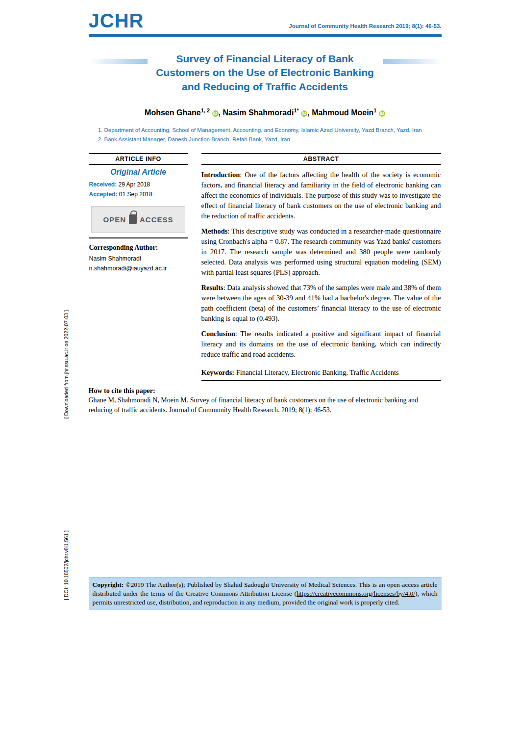[ Downloaded from jhr.ssu.ac.ir on 2022-07-03 ]
[ DOI: 10.18502/jchr.v8i1.561 ]
JCHR
Journal of Community Health Research 2019; 8(1): 46-53.
Survey of Financial Literacy of Bank
Customers on the Use of Electronic Banking
and Reducing of Traffic Accidents
Mohsen Ghane1, 2 iD, Nasim Shahmoradi1* iD, Mahmoud Moein1 iD
Department of Accounting, School of Management, Accounting, and Economy, Islamic Azad University, Yazd Branch, Yazd, Iran
Bank Assistant Manager, Danesh Junction Branch, Refah Bank, Yazd, Iran
| ARTICLE INFO Original Article Received: 29 Apr 2018 Accepted: 01 Sep 2018 OPEN ACCESS Corresponding Author: Nasim Shahmoradi n.shahmoradi@iauyazd.ac.ir | ABSTRACT Introduction : One of the factors affecting the health of the society is economic factors, and financial literacy and familiarity in the field of electronic banking can affect the economics of individuals. The purpose of this study was to investigate the effect of financial literacy of bank customers on the use of electronic banking and the reduction of traffic accidents. Methods : This descriptive study was conducted in a researcher-made questionnaire using Cronbach's alpha = 0.87. The research community was Yazd banks' customers in 2017. The research sample was determined and 380 people were randomly selected. Data analysis was performed using structural equation modeling (SEM) with partial least squares (PLS) approach. Results : Data analysis showed that 73% of the samples were male and 38% of them were between the ages of 30-39 and 41% had a bachelor's degree. The value of the path coefficient (beta) of the customers’ financial literacy to the use of electronic banking is equal to (0.493). Conclusion : The results indicated a positive and significant impact of financial literacy and its domains on the use of electronic banking, which can indirectly reduce traffic and road accidents. Keywords: Financial Literacy, Electronic Banking, Traffic Accidents |
How to cite this paper:
Ghane M, Shahmoradi N, Moein M. Survey of financial literacy of bank customers on the use of electronic banking and reducing of traffic accidents. Journal of Community Health Research. 2019; 8(1): 46-53.
Copyright: ©2019 The Author(s); Published by Shahid Sadoughi University of Medical Sciences. This is an open-access article distributed under the terms of the Creative Commons Attribution License (https://creativecommons.org/licenses/by/4.0/), which permits unrestricted use, distribution, and reproduction in any medium, provided the original work is properly cited.